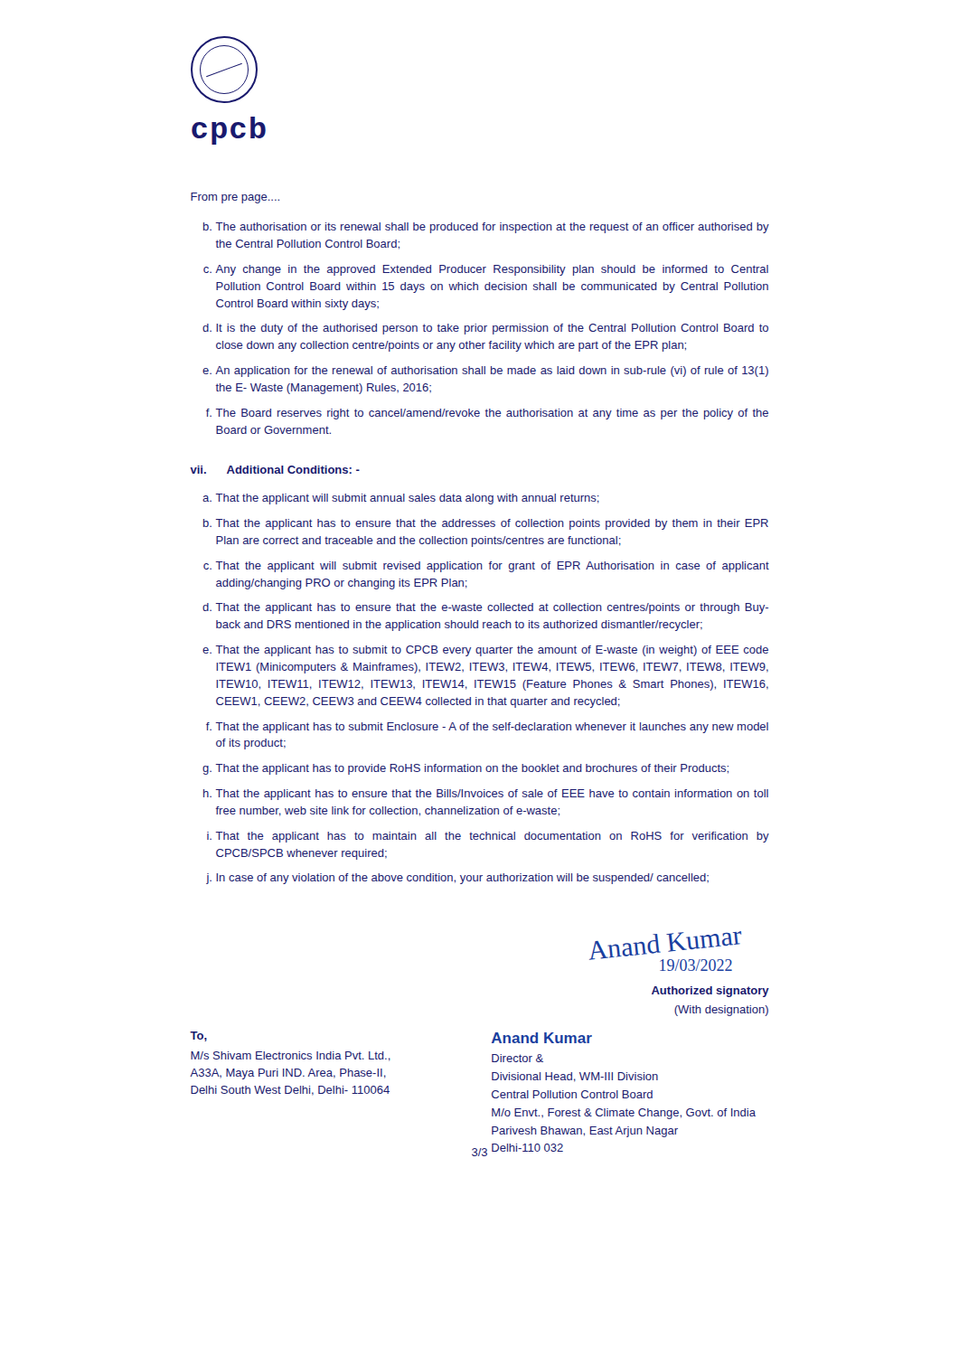cpcb
From pre page....
The authorisation or its renewal shall be produced for inspection at the request of an officer authorised by the Central Pollution Control Board;
Any change in the approved Extended Producer Responsibility plan should be informed to Central Pollution Control Board within 15 days on which decision shall be communicated by Central Pollution Control Board within sixty days;
It is the duty of the authorised person to take prior permission of the Central Pollution Control Board to close down any collection centre/points or any other facility which are part of the EPR plan;
An application for the renewal of authorisation shall be made as laid down in sub-rule (vi) of rule of 13(1) the E- Waste (Management) Rules, 2016;
The Board reserves right to cancel/amend/revoke the authorisation at any time as per the policy of the Board or Government.
vii. Additional Conditions: -
That the applicant will submit annual sales data along with annual returns;
That the applicant has to ensure that the addresses of collection points provided by them in their EPR Plan are correct and traceable and the collection points/centres are functional;
That the applicant will submit revised application for grant of EPR Authorisation in case of applicant adding/changing PRO or changing its EPR Plan;
That the applicant has to ensure that the e-waste collected at collection centres/points or through Buy-back and DRS mentioned in the application should reach to its authorized dismantler/recycler;
That the applicant has to submit to CPCB every quarter the amount of E-waste (in weight) of EEE code ITEW1 (Minicomputers & Mainframes), ITEW2, ITEW3, ITEW4, ITEW5, ITEW6, ITEW7, ITEW8, ITEW9, ITEW10, ITEW11, ITEW12, ITEW13, ITEW14, ITEW15 (Feature Phones & Smart Phones), ITEW16, CEEW1, CEEW2, CEEW3 and CEEW4 collected in that quarter and recycled;
That the applicant has to submit Enclosure - A of the self-declaration whenever it launches any new model of its product;
That the applicant has to provide RoHS information on the booklet and brochures of their Products;
That the applicant has to ensure that the Bills/Invoices of sale of EEE have to contain information on toll free number, web site link for collection, channelization of e-waste;
That the applicant has to maintain all the technical documentation on RoHS for verification by CPCB/SPCB whenever required;
In case of any violation of the above condition, your authorization will be suspended/ cancelled;
Anand Kumar 19/03/2022
Authorized signatory
(With designation)
To,
M/s Shivam Electronics India Pvt. Ltd.,
A33A, Maya Puri IND. Area, Phase-II,
Delhi South West Delhi, Delhi- 110064
Anand Kumar
Director &
Divisional Head, WM-III Division
Central Pollution Control Board
M/o Envt., Forest & Climate Change, Govt. of India
Parivesh Bhawan, East Arjun Nagar
Delhi-110 032
3/3